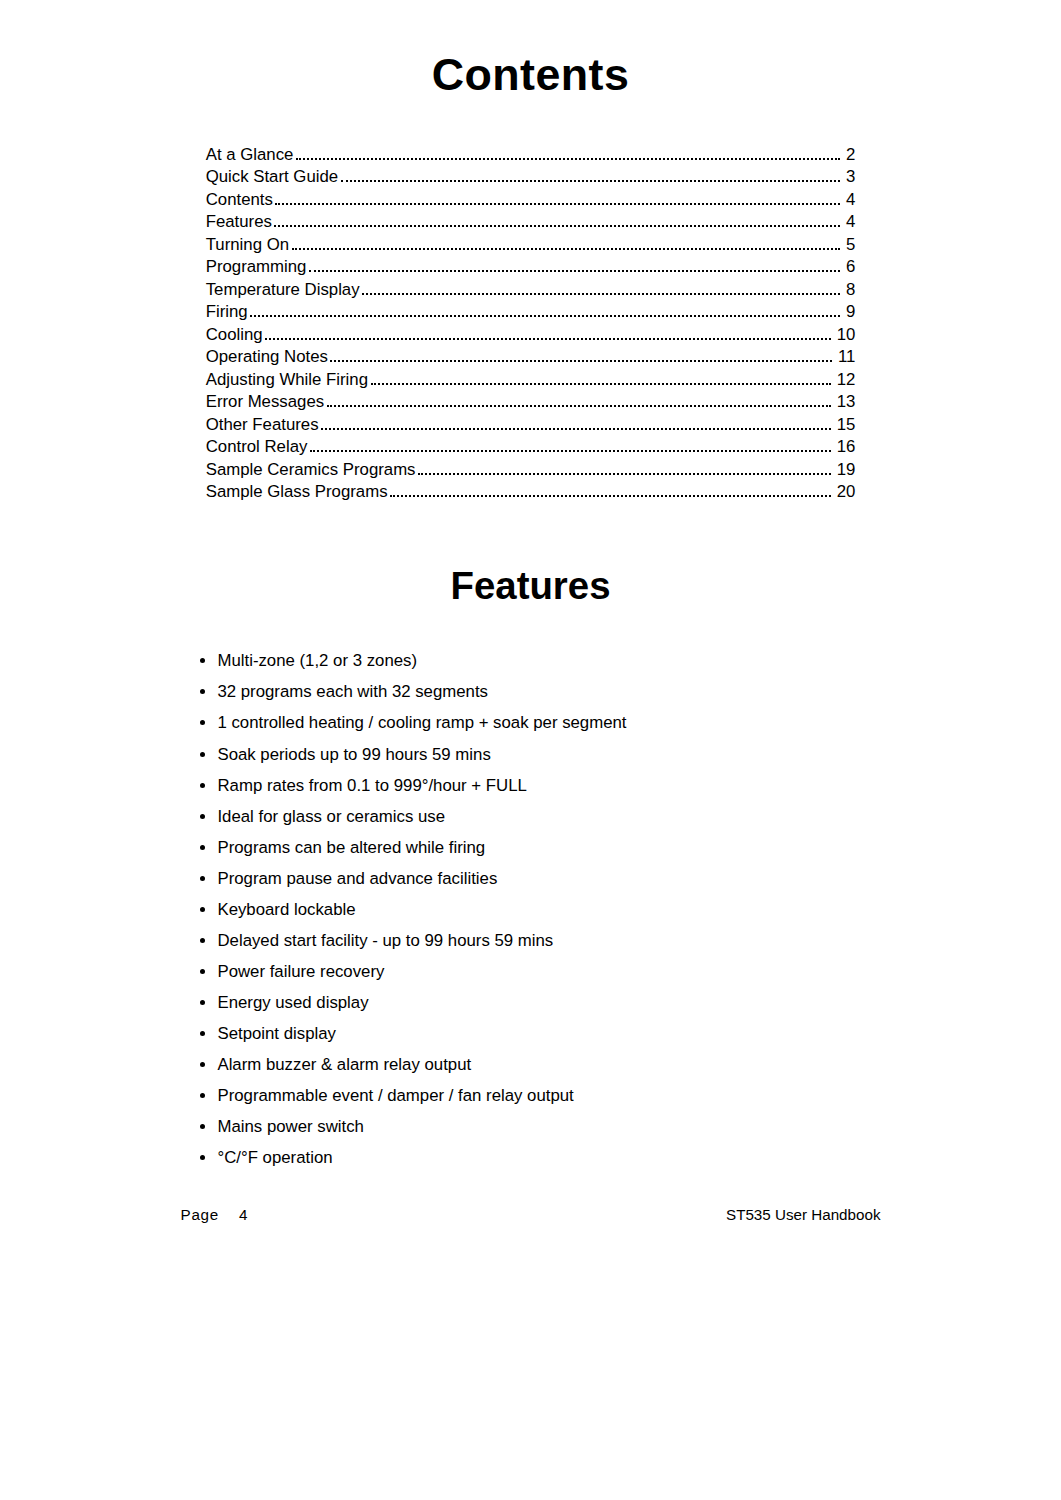Contents
At a Glance 2
Quick Start Guide 3
Contents 4
Features 4
Turning On 5
Programming 6
Temperature Display 8
Firing 9
Cooling 10
Operating Notes 11
Adjusting While Firing 12
Error Messages 13
Other Features 15
Control Relay 16
Sample Ceramics Programs 19
Sample Glass Programs 20
Features
Multi-zone (1,2 or 3 zones)
32 programs each with 32 segments
1 controlled heating / cooling ramp + soak per segment
Soak periods up to 99 hours 59 mins
Ramp rates from 0.1 to 999°/hour + FULL
Ideal for glass or ceramics use
Programs can be altered while firing
Program pause and advance facilities
Keyboard lockable
Delayed start facility - up to 99 hours 59 mins
Power failure recovery
Energy used display
Setpoint display
Alarm buzzer & alarm relay output
Programmable event / damper / fan relay output
Mains power switch
°C/°F operation
Page 4 ST535 User Handbook